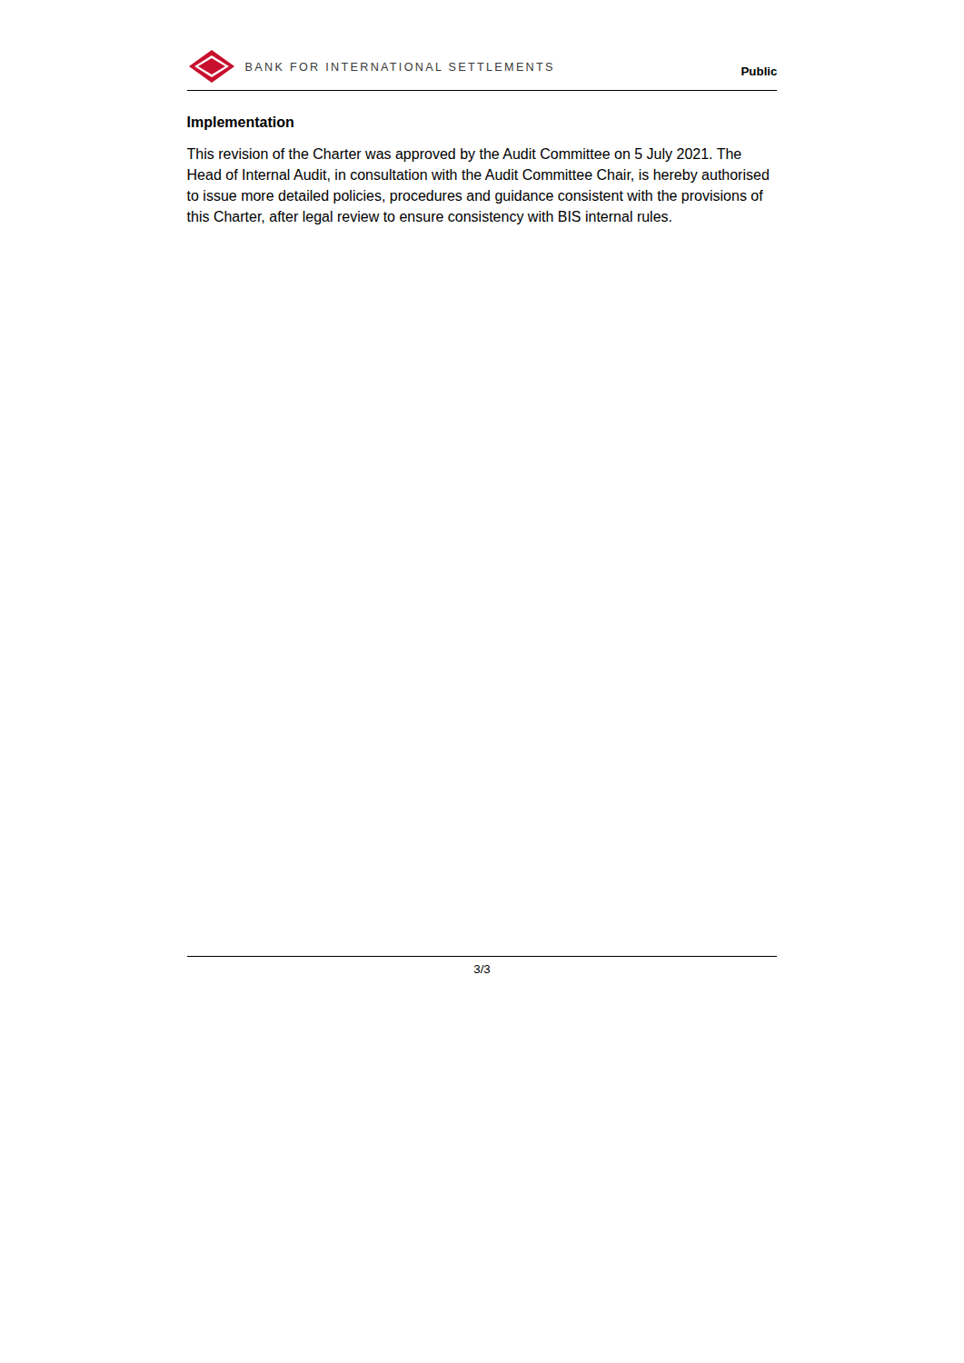BANK FOR INTERNATIONAL SETTLEMENTS
Public
Implementation
This revision of the Charter was approved by the Audit Committee on 5 July 2021. The Head of Internal Audit, in consultation with the Audit Committee Chair, is hereby authorised to issue more detailed policies, procedures and guidance consistent with the provisions of this Charter, after legal review to ensure consistency with BIS internal rules.
3/3